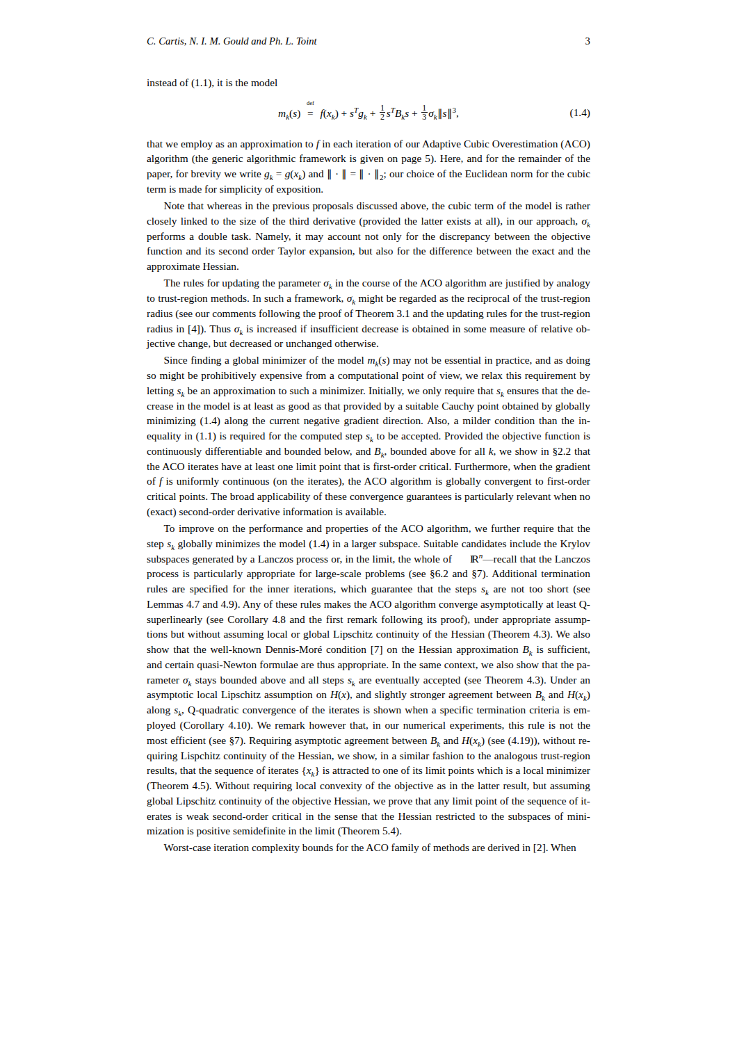C. Cartis, N. I. M. Gould and Ph. L. Toint 3
instead of (1.1), it is the model
mk(s) def= f(xk) + sTgk + 12 sTBks + 13 σk∥s∥3, (1.4)
that we employ as an approximation to f in each iteration of our Adaptive Cubic Overestimation (ACO) algorithm (the generic algorithmic framework is given on page 5). Here, and for the remainder of the paper, for brevity we write gk = g(xk) and ∥ · ∥ = ∥ · ∥2; our choice of the Euclidean norm for the cubic term is made for simplicity of exposition.
Note that whereas in the previous proposals discussed above, the cubic term of the model is rather closely linked to the size of the third derivative (provided the latter exists at all), in our approach, σk performs a double task. Namely, it may account not only for the discrepancy between the objective function and its second order Taylor expansion, but also for the difference between the exact and the approximate Hessian.
The rules for updating the parameter σk in the course of the ACO algorithm are justified by analogy to trust-region methods. In such a framework, σk might be regarded as the reciprocal of the trust-region radius (see our comments following the proof of Theorem 3.1 and the updating rules for the trust-region radius in [4]). Thus σk is increased if insufficient decrease is obtained in some measure of relative objective change, but decreased or unchanged otherwise.
Since finding a global minimizer of the model mk(s) may not be essential in practice, and as doing so might be prohibitively expensive from a computational point of view, we relax this requirement by letting sk be an approximation to such a minimizer. Initially, we only require that sk ensures that the decrease in the model is at least as good as that provided by a suitable Cauchy point obtained by globally minimizing (1.4) along the current negative gradient direction. Also, a milder condition than the inequality in (1.1) is required for the computed step sk to be accepted. Provided the objective function is continuously differentiable and bounded below, and Bk, bounded above for all k, we show in §2.2 that the ACO iterates have at least one limit point that is first-order critical. Furthermore, when the gradient of f is uniformly continuous (on the iterates), the ACO algorithm is globally convergent to first-order critical points. The broad applicability of these convergence guarantees is particularly relevant when no (exact) second-order derivative information is available.
To improve on the performance and properties of the ACO algorithm, we further require that the step sk globally minimizes the model (1.4) in a larger subspace. Suitable candidates include the Krylov subspaces generated by a Lanczos process or, in the limit, the whole of Rn—recall that the Lanczos process is particularly appropriate for large-scale problems (see §6.2 and §7). Additional termination rules are specified for the inner iterations, which guarantee that the steps sk are not too short (see Lemmas 4.7 and 4.9). Any of these rules makes the ACO algorithm converge asymptotically at least Q-superlinearly (see Corollary 4.8 and the first remark following its proof), under appropriate assumptions but without assuming local or global Lipschitz continuity of the Hessian (Theorem 4.3). We also show that the well-known Dennis-Moré condition [7] on the Hessian approximation Bk is sufficient, and certain quasi-Newton formulae are thus appropriate. In the same context, we also show that the parameter σk stays bounded above and all steps sk are eventually accepted (see Theorem 4.3). Under an asymptotic local Lipschitz assumption on H(x), and slightly stronger agreement between Bk and H(xk) along sk, Q-quadratic convergence of the iterates is shown when a specific termination criteria is employed (Corollary 4.10). We remark however that, in our numerical experiments, this rule is not the most efficient (see §7). Requiring asymptotic agreement between Bk and H(xk) (see (4.19)), without requiring Lispchitz continuity of the Hessian, we show, in a similar fashion to the analogous trust-region results, that the sequence of iterates {xk} is attracted to one of its limit points which is a local minimizer (Theorem 4.5). Without requiring local convexity of the objective as in the latter result, but assuming global Lipschitz continuity of the objective Hessian, we prove that any limit point of the sequence of iterates is weak second-order critical in the sense that the Hessian restricted to the subspaces of minimization is positive semidefinite in the limit (Theorem 5.4).
Worst-case iteration complexity bounds for the ACO family of methods are derived in [2]. When